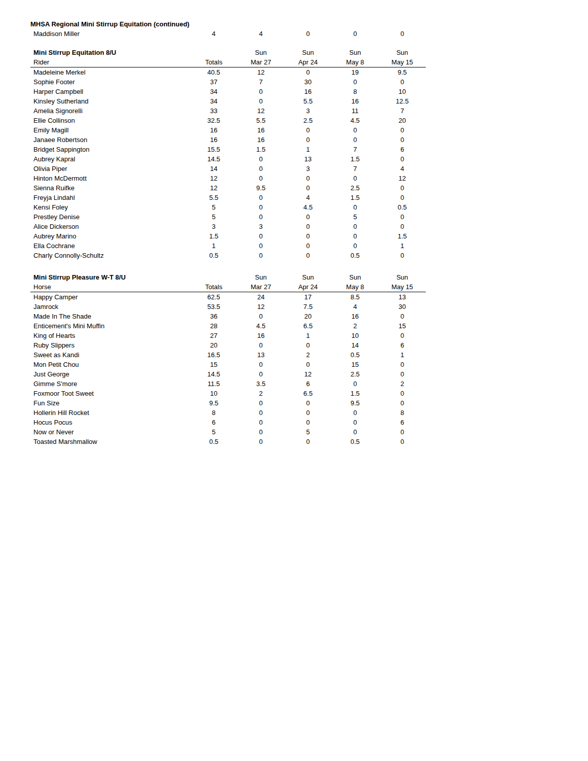MHSA Regional Mini Stirrup Equitation (continued)
| Maddison Miller | 4 | 4 | 0 | 0 | 0 |
| Mini Stirrup Equitation 8/U | | Sun | Sun | Sun | Sun |
| --- | --- | --- | --- | --- | --- |
| Rider | Totals | Mar 27 | Apr 24 | May 8 | May 15 |
| Madeleine Merkel | 40.5 | 12 | 0 | 19 | 9.5 |
| Sophie Footer | 37 | 7 | 30 | 0 | 0 |
| Harper Campbell | 34 | 0 | 16 | 8 | 10 |
| Kinsley Sutherland | 34 | 0 | 5.5 | 16 | 12.5 |
| Amelia Signorelli | 33 | 12 | 3 | 11 | 7 |
| Ellie Collinson | 32.5 | 5.5 | 2.5 | 4.5 | 20 |
| Emily Magill | 16 | 16 | 0 | 0 | 0 |
| Janaee Robertson | 16 | 16 | 0 | 0 | 0 |
| Bridget Sappington | 15.5 | 1.5 | 1 | 7 | 6 |
| Aubrey Kapral | 14.5 | 0 | 13 | 1.5 | 0 |
| Olivia Piper | 14 | 0 | 3 | 7 | 4 |
| Hinton McDermott | 12 | 0 | 0 | 0 | 12 |
| Sienna Ruifke | 12 | 9.5 | 0 | 2.5 | 0 |
| Freyja Lindahl | 5.5 | 0 | 4 | 1.5 | 0 |
| Kensi Foley | 5 | 0 | 4.5 | 0 | 0.5 |
| Prestley Denise | 5 | 0 | 0 | 5 | 0 |
| Alice Dickerson | 3 | 3 | 0 | 0 | 0 |
| Aubrey Marino | 1.5 | 0 | 0 | 0 | 1.5 |
| Ella Cochrane | 1 | 0 | 0 | 0 | 1 |
| Charly Connolly-Schultz | 0.5 | 0 | 0 | 0.5 | 0 |
| Mini Stirrup Pleasure W-T 8/U | | Sun | Sun | Sun | Sun |
| --- | --- | --- | --- | --- | --- |
| Horse | Totals | Mar 27 | Apr 24 | May 8 | May 15 |
| Happy Camper | 62.5 | 24 | 17 | 8.5 | 13 |
| Jamrock | 53.5 | 12 | 7.5 | 4 | 30 |
| Made In The Shade | 36 | 0 | 20 | 16 | 0 |
| Enticement's Mini Muffin | 28 | 4.5 | 6.5 | 2 | 15 |
| King of Hearts | 27 | 16 | 1 | 10 | 0 |
| Ruby Slippers | 20 | 0 | 0 | 14 | 6 |
| Sweet as Kandi | 16.5 | 13 | 2 | 0.5 | 1 |
| Mon Petit Chou | 15 | 0 | 0 | 15 | 0 |
| Just George | 14.5 | 0 | 12 | 2.5 | 0 |
| Gimme S'more | 11.5 | 3.5 | 6 | 0 | 2 |
| Foxmoor Toot Sweet | 10 | 2 | 6.5 | 1.5 | 0 |
| Fun Size | 9.5 | 0 | 0 | 9.5 | 0 |
| Hollerin Hill Rocket | 8 | 0 | 0 | 0 | 8 |
| Hocus Pocus | 6 | 0 | 0 | 0 | 6 |
| Now or Never | 5 | 0 | 5 | 0 | 0 |
| Toasted Marshmallow | 0.5 | 0 | 0 | 0.5 | 0 |